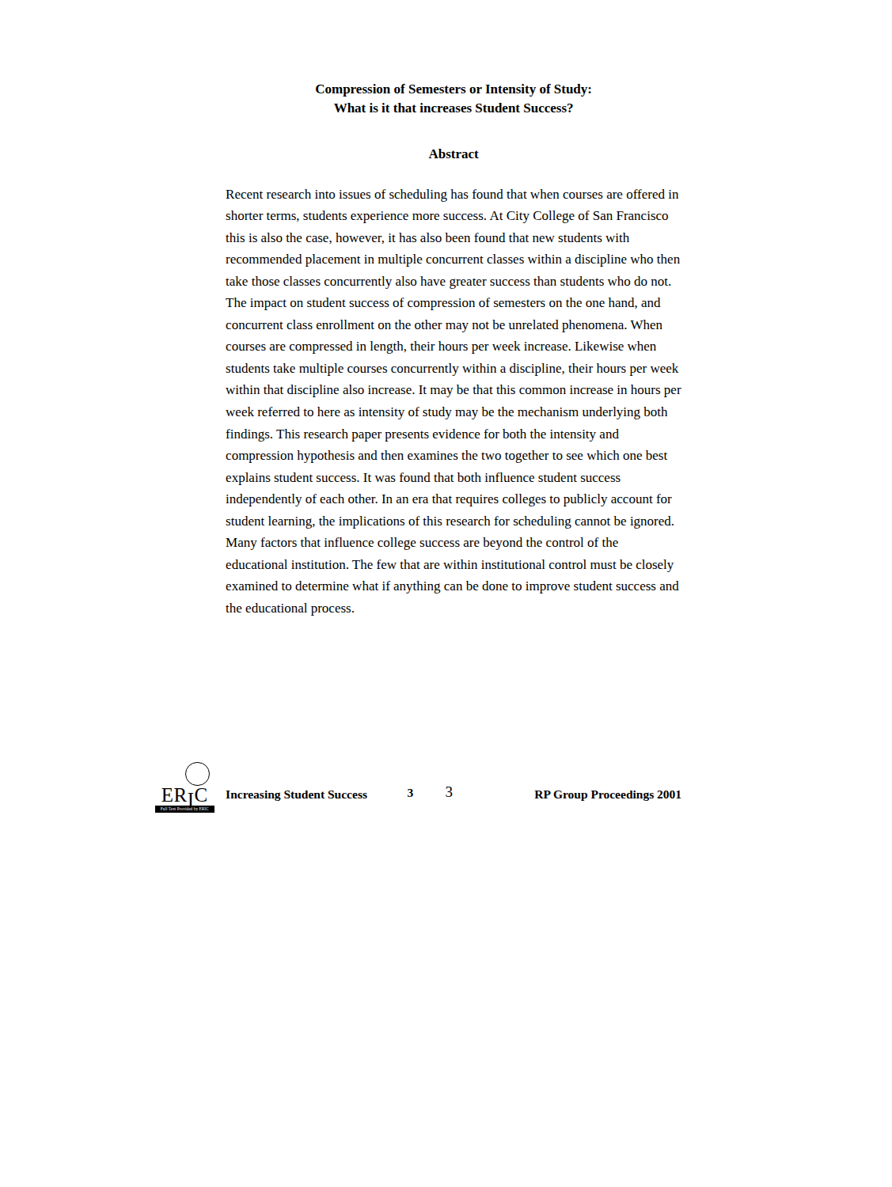Compression of Semesters or Intensity of Study:
What is it that increases Student Success?
Abstract
Recent research into issues of scheduling has found that when courses are offered in shorter terms, students experience more success. At City College of San Francisco this is also the case, however, it has also been found that new students with recommended placement in multiple concurrent classes within a discipline who then take those classes concurrently also have greater success than students who do not. The impact on student success of compression of semesters on the one hand, and concurrent class enrollment on the other may not be unrelated phenomena. When courses are compressed in length, their hours per week increase. Likewise when students take multiple courses concurrently within a discipline, their hours per week within that discipline also increase. It may be that this common increase in hours per week referred to here as intensity of study may be the mechanism underlying both findings. This research paper presents evidence for both the intensity and compression hypothesis and then examines the two together to see which one best explains student success. It was found that both influence student success independently of each other. In an era that requires colleges to publicly account for student learning, the implications of this research for scheduling cannot be ignored. Many factors that influence college success are beyond the control of the educational institution. The few that are within institutional control must be closely examined to determine what if anything can be done to improve student success and the educational process.
Increasing Student Success
3 3
RP Group Proceedings 2001
ERIC
Full Text Provided by ERIC